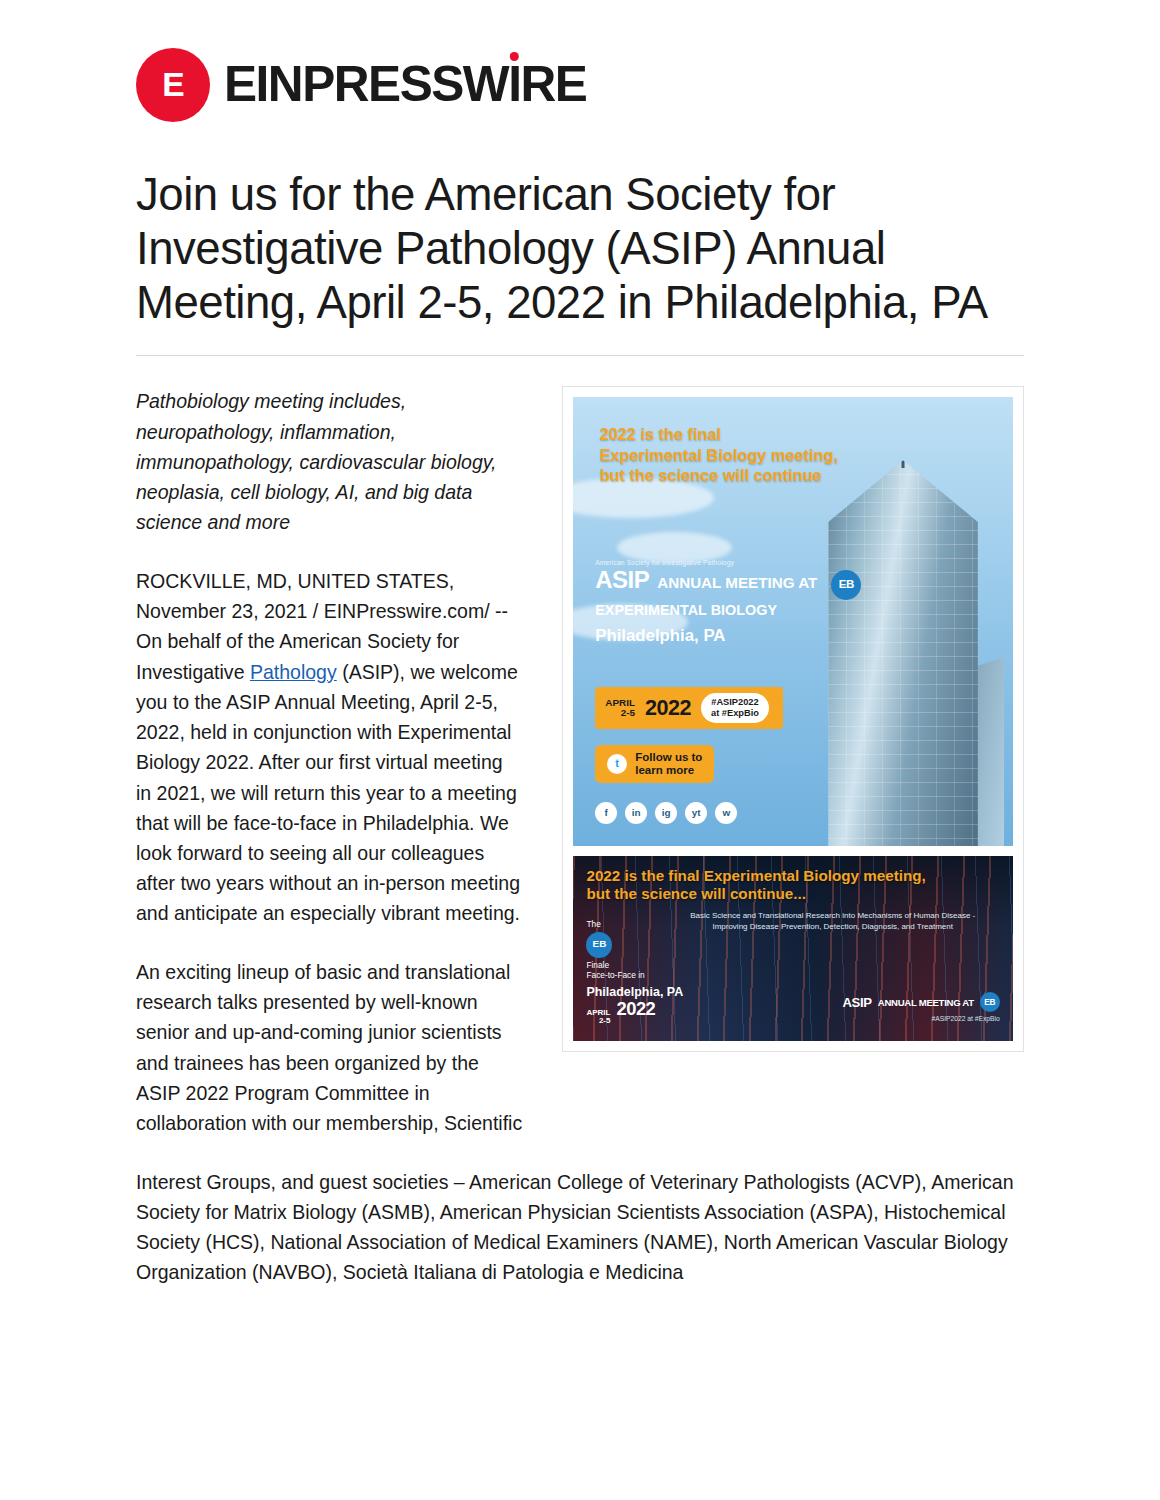E
EINPRESSWIRE
Join us for the American Society for Investigative Pathology (ASIP) Annual Meeting, April 2-5, 2022 in Philadelphia, PA
Pathobiology meeting includes, neuropathology, inflammation, immunopathology, cardiovascular biology, neoplasia, cell biology, AI, and big data science and more
ROCKVILLE, MD, UNITED STATES, November 23, 2021 / EINPresswire.com/ -- On behalf of the American Society for Investigative Pathology (ASIP), we welcome you to the ASIP Annual Meeting, April 2-5, 2022, held in conjunction with Experimental Biology 2022. After our first virtual meeting in 2021, we will return this year to a meeting that will be face-to-face in Philadelphia. We look forward to seeing all our colleagues after two years without an in-person meeting and anticipate an especially vibrant meeting.
An exciting lineup of basic and translational research talks presented by well-known senior and up-and-coming junior scientists and trainees has been organized by the ASIP 2022 Program Committee in collaboration with our membership, Scientific
2022 is the final
Experimental Biology meeting,
but the science will continue
American Society for Investigative Pathology
ASIP ANNUAL MEETING AT EB
EXPERIMENTAL BIOLOGY
Philadelphia, PA
APRIL
2-5
2022
#ASIP2022
at #ExpBio
t Follow us to
learn more
fin ig yt w
2022 is the final Experimental Biology meeting,
but the science will continue...
Basic Science and Translational Research into Mechanisms of Human Disease -
Improving Disease Prevention, Detection, Diagnosis, and Treatment
The
EB
Finale
Face-to-Face in
Philadelphia, PA
APRIL
2-5
2022
ASIP ANNUAL MEETING AT EB
#ASIP2022 at #ExpBio
Interest Groups, and guest societies – American College of Veterinary Pathologists (ACVP), American Society for Matrix Biology (ASMB), American Physician Scientists Association (ASPA), Histochemical Society (HCS), National Association of Medical Examiners (NAME), North American Vascular Biology Organization (NAVBO), Società Italiana di Patologia e Medicina